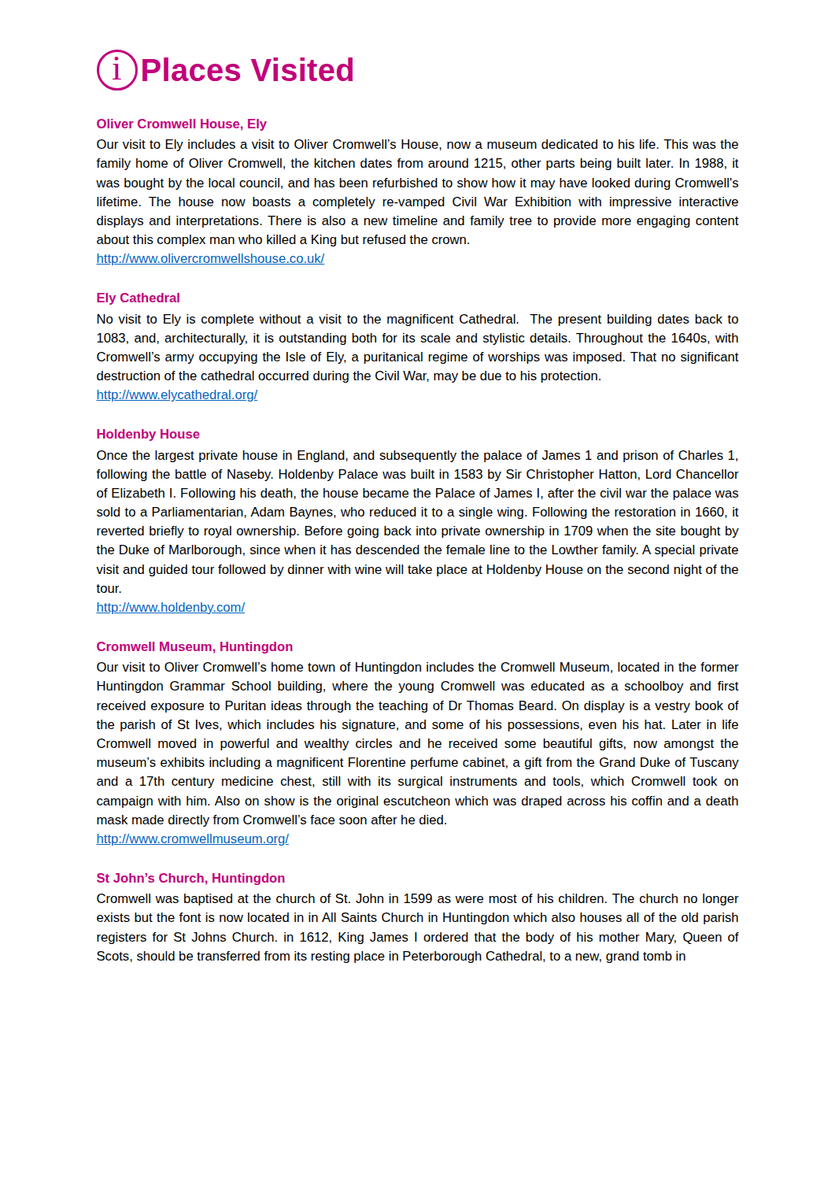i Places Visited
Oliver Cromwell House, Ely
Our visit to Ely includes a visit to Oliver Cromwell’s House, now a museum dedicated to his life. This was the family home of Oliver Cromwell, the kitchen dates from around 1215, other parts being built later. In 1988, it was bought by the local council, and has been refurbished to show how it may have looked during Cromwell's lifetime. The house now boasts a completely re-vamped Civil War Exhibition with impressive interactive displays and interpretations. There is also a new timeline and family tree to provide more engaging content about this complex man who killed a King but refused the crown.
http://www.olivercromwellshouse.co.uk/
Ely Cathedral
No visit to Ely is complete without a visit to the magnificent Cathedral. The present building dates back to 1083, and, architecturally, it is outstanding both for its scale and stylistic details. Throughout the 1640s, with Cromwell’s army occupying the Isle of Ely, a puritanical regime of worships was imposed. That no significant destruction of the cathedral occurred during the Civil War, may be due to his protection.
http://www.elycathedral.org/
Holdenby House
Once the largest private house in England, and subsequently the palace of James 1 and prison of Charles 1, following the battle of Naseby. Holdenby Palace was built in 1583 by Sir Christopher Hatton, Lord Chancellor of Elizabeth I. Following his death, the house became the Palace of James I, after the civil war the palace was sold to a Parliamentarian, Adam Baynes, who reduced it to a single wing. Following the restoration in 1660, it reverted briefly to royal ownership. Before going back into private ownership in 1709 when the site bought by the Duke of Marlborough, since when it has descended the female line to the Lowther family. A special private visit and guided tour followed by dinner with wine will take place at Holdenby House on the second night of the tour.
http://www.holdenby.com/
Cromwell Museum, Huntingdon
Our visit to Oliver Cromwell’s home town of Huntingdon includes the Cromwell Museum, located in the former Huntingdon Grammar School building, where the young Cromwell was educated as a schoolboy and first received exposure to Puritan ideas through the teaching of Dr Thomas Beard. On display is a vestry book of the parish of St Ives, which includes his signature, and some of his possessions, even his hat. Later in life Cromwell moved in powerful and wealthy circles and he received some beautiful gifts, now amongst the museum’s exhibits including a magnificent Florentine perfume cabinet, a gift from the Grand Duke of Tuscany and a 17th century medicine chest, still with its surgical instruments and tools, which Cromwell took on campaign with him. Also on show is the original escutcheon which was draped across his coffin and a death mask made directly from Cromwell’s face soon after he died.
http://www.cromwellmuseum.org/
St John’s Church, Huntingdon
Cromwell was baptised at the church of St. John in 1599 as were most of his children. The church no longer exists but the font is now located in in All Saints Church in Huntingdon which also houses all of the old parish registers for St Johns Church. in 1612, King James I ordered that the body of his mother Mary, Queen of Scots, should be transferred from its resting place in Peterborough Cathedral, to a new, grand tomb in